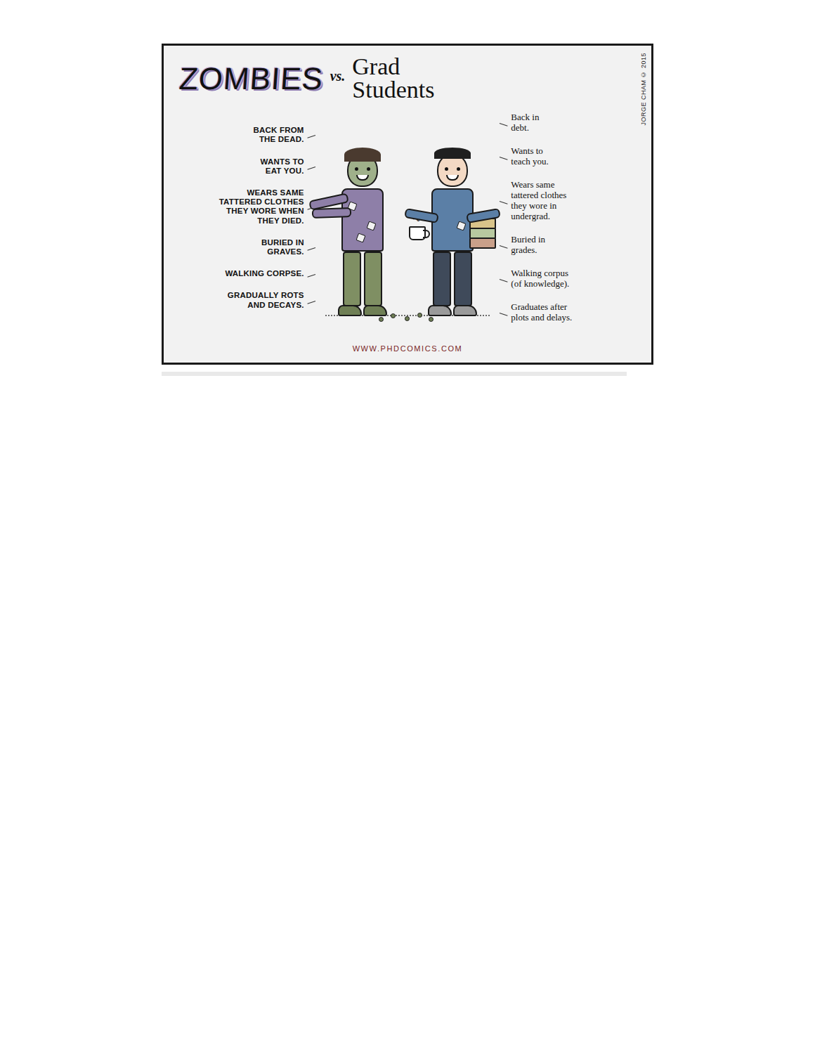JORGE CHAM © 2015
ZOMBIES vs. Grad
Students
Back from
the dead.
Wants to
eat you.
Wears same
tattered clothes
they wore when
they died.
Buried in
graves.
Walking corpse.
Gradually rots
and decays.
∿∿
Back in
debt.
Wants to
teach you.
Wears same
tattered clothes
they wore in
undergrad.
Buried in
grades.
Walking corpus
(of knowledge).
Graduates after
plots and delays.
WWW.PHDCOMICS.COM